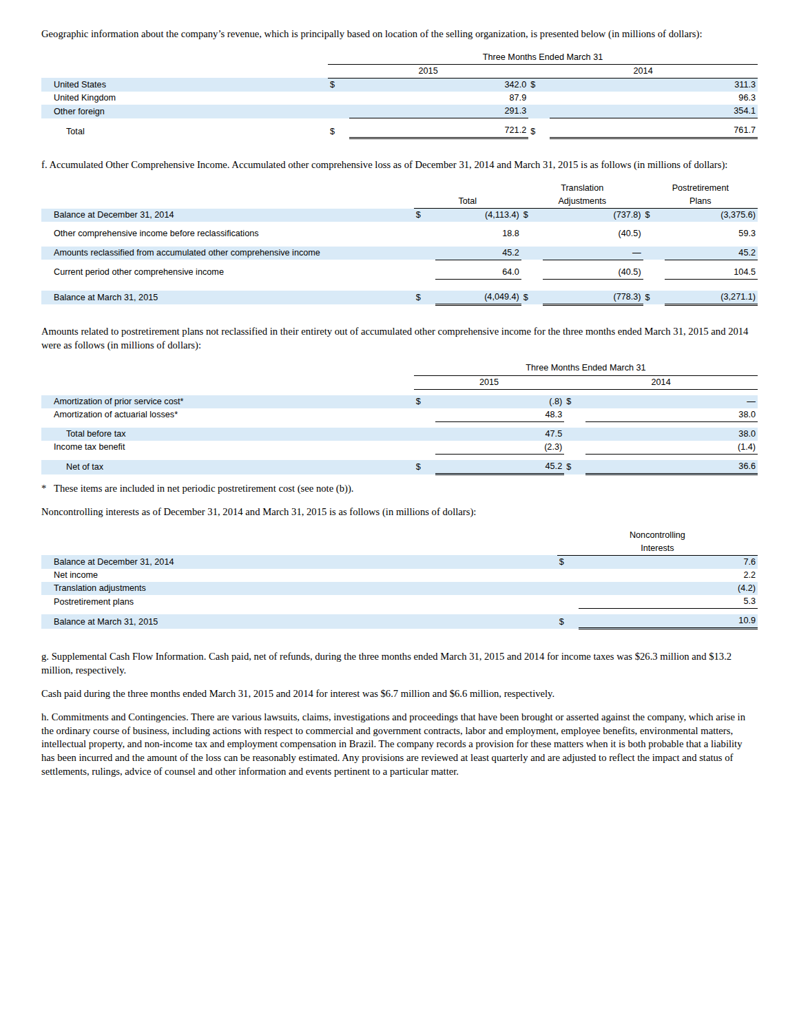Geographic information about the company’s revenue, which is principally based on location of the selling organization, is presented below (in millions of dollars):
| | Three Months Ended March 31 |
| | 2015 | 2014 |
| United States | $ | 342.0 | $ | 311.3 |
| United Kingdom | | 87.9 | | 96.3 |
| Other foreign | | 291.3 | | 354.1 |
| Total | $ | 721.2 | $ | 761.7 |
f. Accumulated Other Comprehensive Income. Accumulated other comprehensive loss as of December 31, 2014 and March 31, 2015 is as follows (in millions of dollars):
| | | Translation | Postretirement |
| | Total | Adjustments | Plans |
| Balance at December 31, 2014 | $ | (4,113.4) | $ | (737.8) | $ | (3,375.6) |
| Other comprehensive income before reclassifications | | 18.8 | | (40.5) | | 59.3 |
| Amounts reclassified from accumulated other comprehensive income | | 45.2 | | — | | 45.2 |
| Current period other comprehensive income | | 64.0 | | (40.5) | | 104.5 |
| Balance at March 31, 2015 | $ | (4,049.4) | $ | (778.3) | $ | (3,271.1) |
Amounts related to postretirement plans not reclassified in their entirety out of accumulated other comprehensive income for the three months ended March 31, 2015 and 2014 were as follows (in millions of dollars):
| | Three Months Ended March 31 |
| | 2015 | 2014 |
| Amortization of prior service cost* | $ | (.8) | $ | — |
| Amortization of actuarial losses* | | 48.3 | | 38.0 |
| Total before tax | | 47.5 | | 38.0 |
| Income tax benefit | | (2.3) | | (1.4) |
| Net of tax | $ | 45.2 | $ | 36.6 |
*These items are included in net periodic postretirement cost (see note (b)).
Noncontrolling interests as of December 31, 2014 and March 31, 2015 is as follows (in millions of dollars):
| | Noncontrolling |
| | Interests |
| Balance at December 31, 2014 | $ | 7.6 |
| Net income | | 2.2 |
| Translation adjustments | | (4.2) |
| Postretirement plans | | 5.3 |
| Balance at March 31, 2015 | $ | 10.9 |
g. Supplemental Cash Flow Information. Cash paid, net of refunds, during the three months ended March 31, 2015 and 2014 for income taxes was $26.3 million and $13.2 million, respectively.
Cash paid during the three months ended March 31, 2015 and 2014 for interest was $6.7 million and $6.6 million, respectively.
h. Commitments and Contingencies. There are various lawsuits, claims, investigations and proceedings that have been brought or asserted against the company, which arise in the ordinary course of business, including actions with respect to commercial and government contracts, labor and employment, employee benefits, environmental matters, intellectual property, and non-income tax and employment compensation in Brazil. The company records a provision for these matters when it is both probable that a liability has been incurred and the amount of the loss can be reasonably estimated. Any provisions are reviewed at least quarterly and are adjusted to reflect the impact and status of settlements, rulings, advice of counsel and other information and events pertinent to a particular matter.